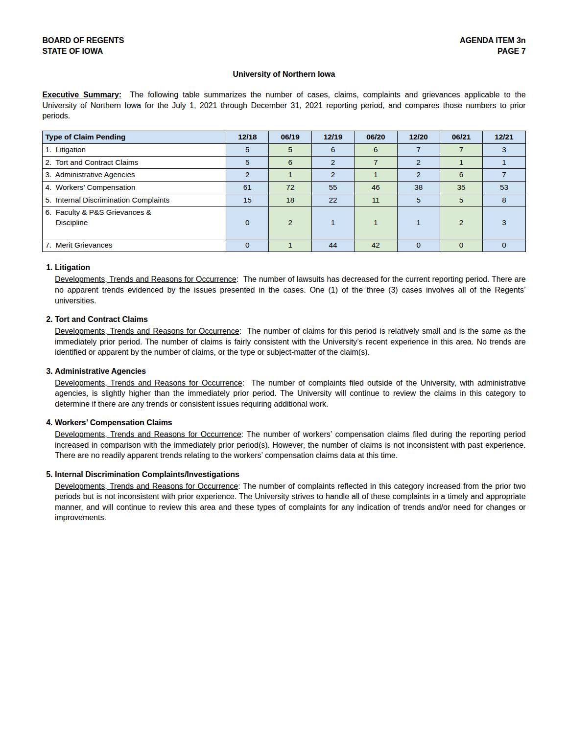BOARD OF REGENTS STATE OF IOWA
AGENDA ITEM 3n PAGE 7
University of Northern Iowa
Executive Summary: The following table summarizes the number of cases, claims, complaints and grievances applicable to the University of Northern Iowa for the July 1, 2021 through December 31, 2021 reporting period, and compares those numbers to prior periods.
| Type of Claim Pending | 12/18 | 06/19 | 12/19 | 06/20 | 12/20 | 06/21 | 12/21 |
| --- | --- | --- | --- | --- | --- | --- | --- |
| 1. Litigation | 5 | 5 | 6 | 6 | 7 | 7 | 3 |
| 2. Tort and Contract Claims | 5 | 6 | 2 | 7 | 2 | 1 | 1 |
| 3. Administrative Agencies | 2 | 1 | 2 | 1 | 2 | 6 | 7 |
| 4. Workers’ Compensation | 61 | 72 | 55 | 46 | 38 | 35 | 53 |
| 5. Internal Discrimination Complaints | 15 | 18 | 22 | 11 | 5 | 5 | 8 |
| 6. Faculty & P&S Grievances & Discipline | 0 | 2 | 1 | 1 | 1 | 2 | 3 |
| 7. Merit Grievances | 0 | 1 | 44 | 42 | 0 | 0 | 0 |
Litigation
Developments, Trends and Reasons for Occurrence: The number of lawsuits has decreased for the current reporting period. There are no apparent trends evidenced by the issues presented in the cases. One (1) of the three (3) cases involves all of the Regents’ universities.
Tort and Contract Claims
Developments, Trends and Reasons for Occurrence: The number of claims for this period is relatively small and is the same as the immediately prior period. The number of claims is fairly consistent with the University’s recent experience in this area. No trends are identified or apparent by the number of claims, or the type or subject-matter of the claim(s).
Administrative Agencies
Developments, Trends and Reasons for Occurrence: The number of complaints filed outside of the University, with administrative agencies, is slightly higher than the immediately prior period. The University will continue to review the claims in this category to determine if there are any trends or consistent issues requiring additional work.
Workers’ Compensation Claims
Developments, Trends and Reasons for Occurrence: The number of workers’ compensation claims filed during the reporting period increased in comparison with the immediately prior period(s). However, the number of claims is not inconsistent with past experience. There are no readily apparent trends relating to the workers’ compensation claims data at this time.
Internal Discrimination Complaints/Investigations
Developments, Trends and Reasons for Occurrence: The number of complaints reflected in this category increased from the prior two periods but is not inconsistent with prior experience. The University strives to handle all of these complaints in a timely and appropriate manner, and will continue to review this area and these types of complaints for any indication of trends and/or need for changes or improvements.